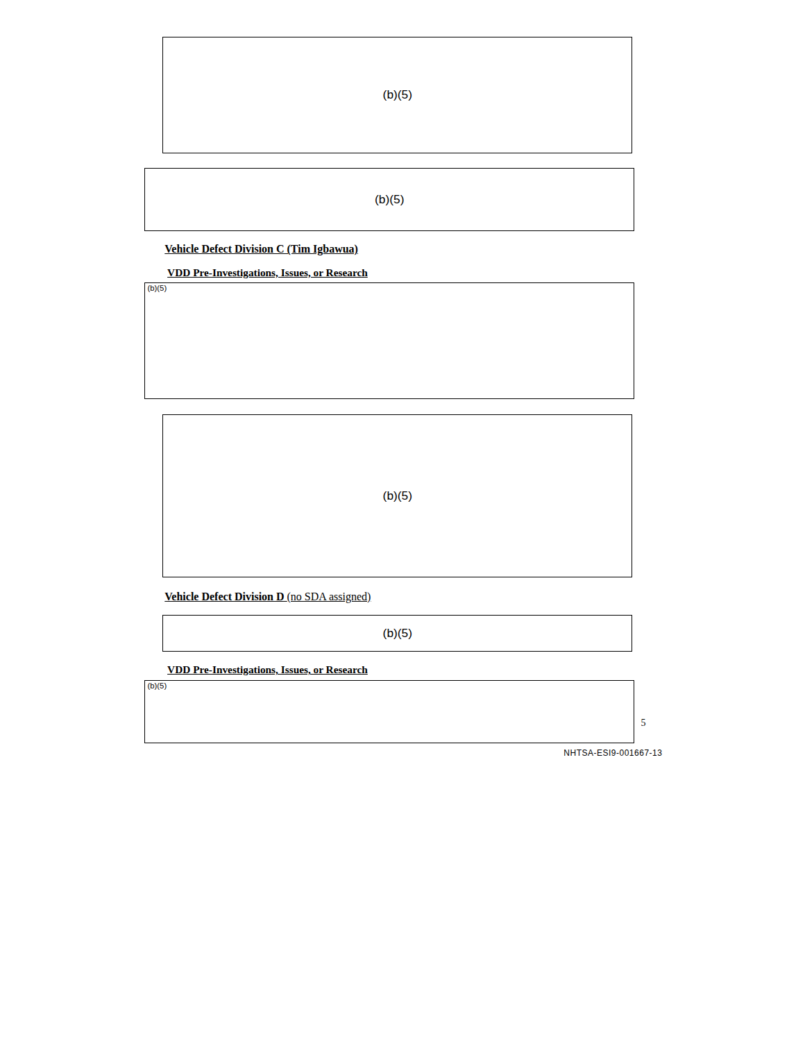(b)(5)
(b)(5)
Vehicle Defect Division C (Tim Igbawua)
VDD Pre-Investigations, Issues, or Research
(b)(5)
(b)(5)
Vehicle Defect Division D (no SDA assigned)
(b)(5)
VDD Pre-Investigations, Issues, or Research
(b)(5)
5
NHTSA-ESI9-001667-13